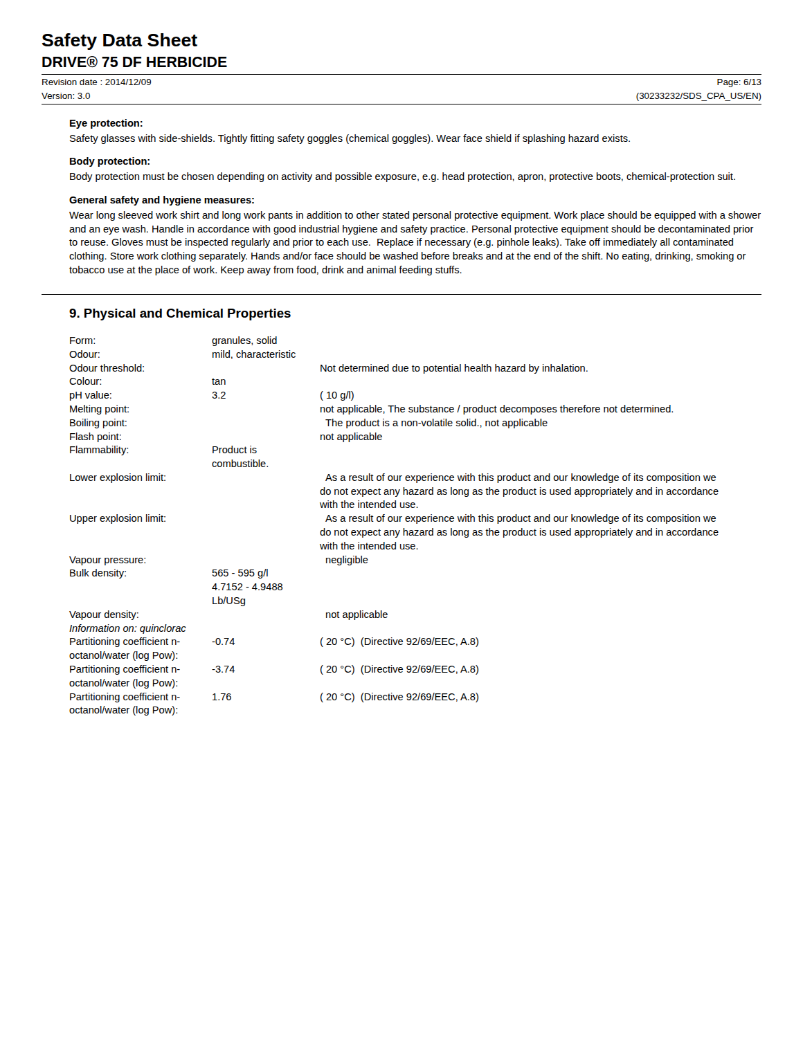Safety Data Sheet
DRIVE® 75 DF HERBICIDE
Revision date : 2014/12/09 Page: 6/13
Version: 3.0 (30233232/SDS_CPA_US/EN)
Eye protection:
Safety glasses with side-shields. Tightly fitting safety goggles (chemical goggles). Wear face shield if splashing hazard exists.
Body protection:
Body protection must be chosen depending on activity and possible exposure, e.g. head protection, apron, protective boots, chemical-protection suit.
General safety and hygiene measures:
Wear long sleeved work shirt and long work pants in addition to other stated personal protective equipment. Work place should be equipped with a shower and an eye wash. Handle in accordance with good industrial hygiene and safety practice. Personal protective equipment should be decontaminated prior to reuse. Gloves must be inspected regularly and prior to each use. Replace if necessary (e.g. pinhole leaks). Take off immediately all contaminated clothing. Store work clothing separately. Hands and/or face should be washed before breaks and at the end of the shift. No eating, drinking, smoking or tobacco use at the place of work. Keep away from food, drink and animal feeding stuffs.
9. Physical and Chemical Properties
| Form: | granules, solid | |
| Odour: | mild, characteristic | |
| Odour threshold: | | Not determined due to potential health hazard by inhalation. |
| Colour: | tan | |
| pH value: | 3.2 | ( 10 g/l) |
| Melting point: | | not applicable, The substance / product decomposes therefore not determined. |
| Boiling point: | | The product is a non-volatile solid., not applicable |
| Flash point: | | not applicable |
| Flammability: | Product is combustible. | |
| Lower explosion limit: | | As a result of our experience with this product and our knowledge of its composition we do not expect any hazard as long as the product is used appropriately and in accordance with the intended use. |
| Upper explosion limit: | | As a result of our experience with this product and our knowledge of its composition we do not expect any hazard as long as the product is used appropriately and in accordance with the intended use. |
| Vapour pressure: | | negligible |
| Bulk density: | 565 - 595 g/l 4.7152 - 4.9488 Lb/USg | |
| Vapour density: | | not applicable |
| Information on: quinclorac |
| Partitioning coefficient n-octanol/water (log Pow): | -0.74 | ( 20 °C) (Directive 92/69/EEC, A.8) |
| Partitioning coefficient n-octanol/water (log Pow): | -3.74 | ( 20 °C) (Directive 92/69/EEC, A.8) |
| Partitioning coefficient n-octanol/water (log Pow): | 1.76 | ( 20 °C) (Directive 92/69/EEC, A.8) |